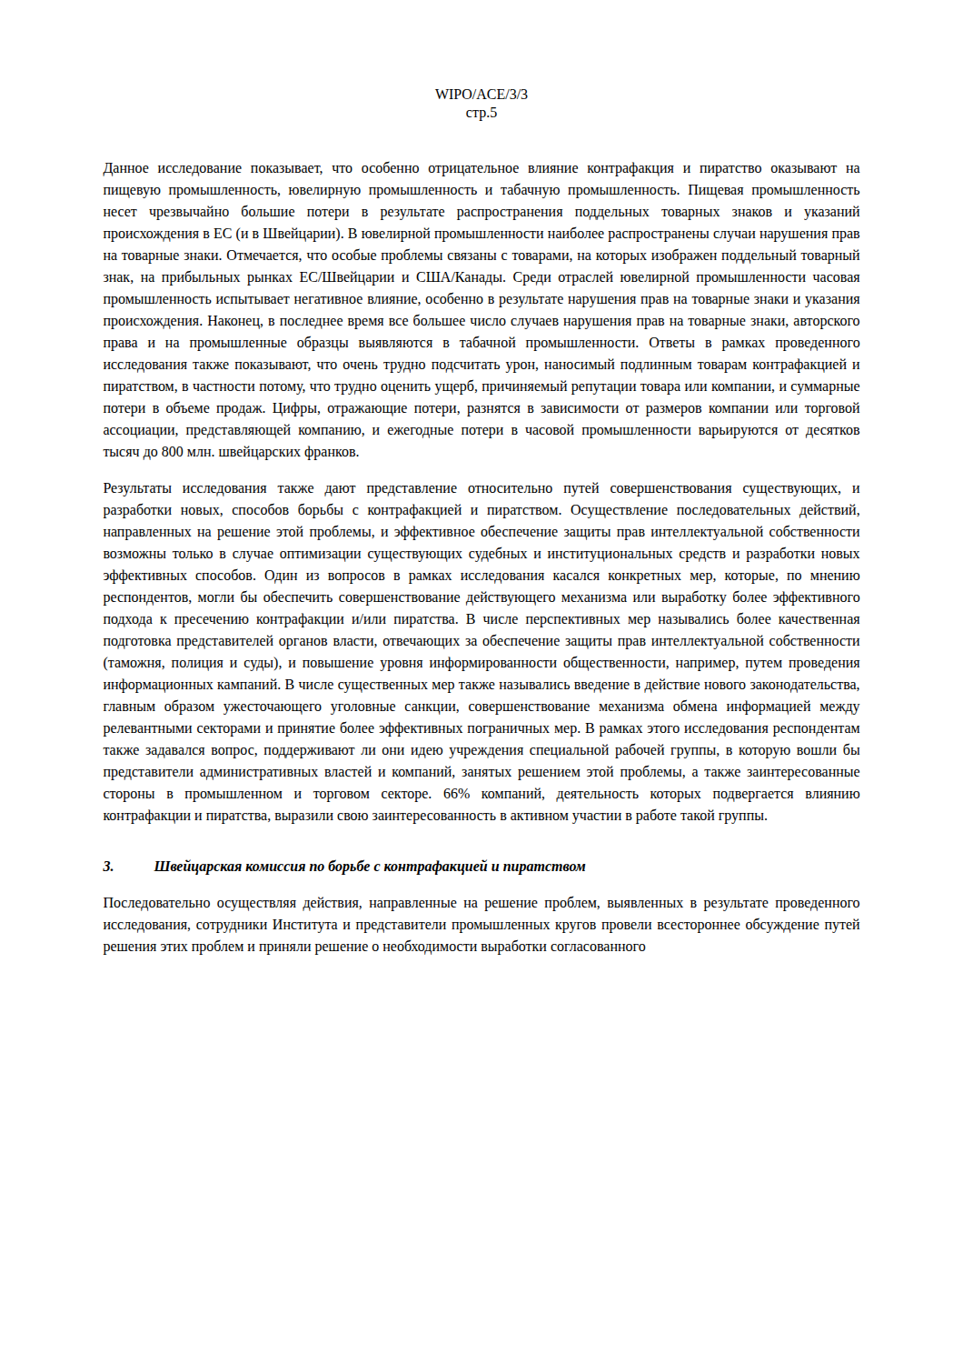WIPO/ACE/3/3 стр.5
Данное исследование показывает, что особенно отрицательное влияние контрафакция и пиратство оказывают на пищевую промышленность, ювелирную промышленность и табачную промышленность. Пищевая промышленность несет чрезвычайно большие потери в результате распространения поддельных товарных знаков и указаний происхождения в ЕС (и в Швейцарии). В ювелирной промышленности наиболее распространены случаи нарушения прав на товарные знаки. Отмечается, что особые проблемы связаны с товарами, на которых изображен поддельный товарный знак, на прибыльных рынках ЕС/Швейцарии и США/Канады. Среди отраслей ювелирной промышленности часовая промышленность испытывает негативное влияние, особенно в результате нарушения прав на товарные знаки и указания происхождения. Наконец, в последнее время все большее число случаев нарушения прав на товарные знаки, авторского права и на промышленные образцы выявляются в табачной промышленности. Ответы в рамках проведенного исследования также показывают, что очень трудно подсчитать урон, наносимый подлинным товарам контрафакцией и пиратством, в частности потому, что трудно оценить ущерб, причиняемый репутации товара или компании, и суммарные потери в объеме продаж. Цифры, отражающие потери, разнятся в зависимости от размеров компании или торговой ассоциации, представляющей компанию, и ежегодные потери в часовой промышленности варьируются от десятков тысяч до 800 млн. швейцарских франков.
Результаты исследования также дают представление относительно путей совершенствования существующих, и разработки новых, способов борьбы с контрафакцией и пиратством. Осуществление последовательных действий, направленных на решение этой проблемы, и эффективное обеспечение защиты прав интеллектуальной собственности возможны только в случае оптимизации существующих судебных и институциональных средств и разработки новых эффективных способов. Один из вопросов в рамках исследования касался конкретных мер, которые, по мнению респондентов, могли бы обеспечить совершенствование действующего механизма или выработку более эффективного подхода к пресечению контрафакции и/или пиратства. В числе перспективных мер назывались более качественная подготовка представителей органов власти, отвечающих за обеспечение защиты прав интеллектуальной собственности (таможня, полиция и суды), и повышение уровня информированности общественности, например, путем проведения информационных кампаний. В числе существенных мер также назывались введение в действие нового законодательства, главным образом ужесточающего уголовные санкции, совершенствование механизма обмена информацией между релевантными секторами и принятие более эффективных пограничных мер. В рамках этого исследования респондентам также задавался вопрос, поддерживают ли они идею учреждения специальной рабочей группы, в которую вошли бы представители административных властей и компаний, занятых решением этой проблемы, а также заинтересованные стороны в промышленном и торговом секторе. 66% компаний, деятельность которых подвергается влиянию контрафакции и пиратства, выразили свою заинтересованность в активном участии в работе такой группы.
3. Швейцарская комиссия по борьбе с контрафакцией и пиратством
Последовательно осуществляя действия, направленные на решение проблем, выявленных в результате проведенного исследования, сотрудники Института и представители промышленных кругов провели всестороннее обсуждение путей решения этих проблем и приняли решение о необходимости выработки согласованного